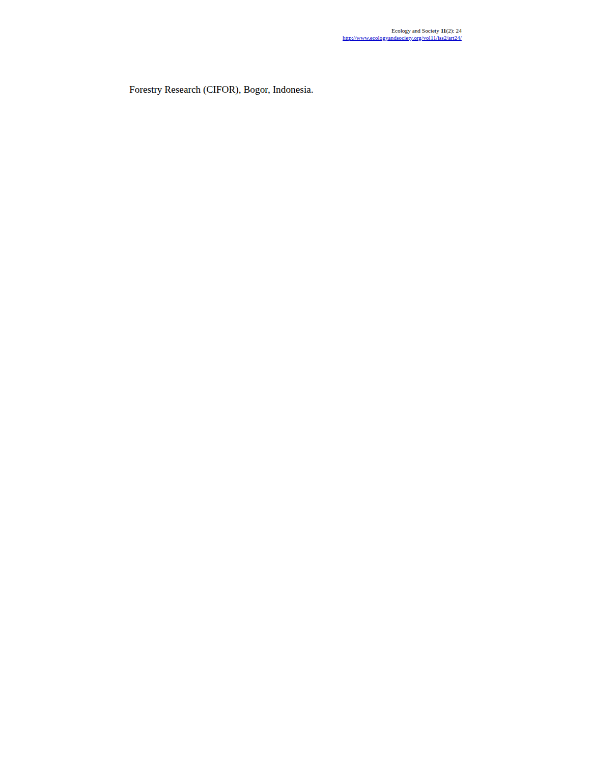Ecology and Society 11(2): 24
http://www.ecologyandsociety.org/vol11/iss2/art24/
Forestry Research (CIFOR), Bogor, Indonesia.